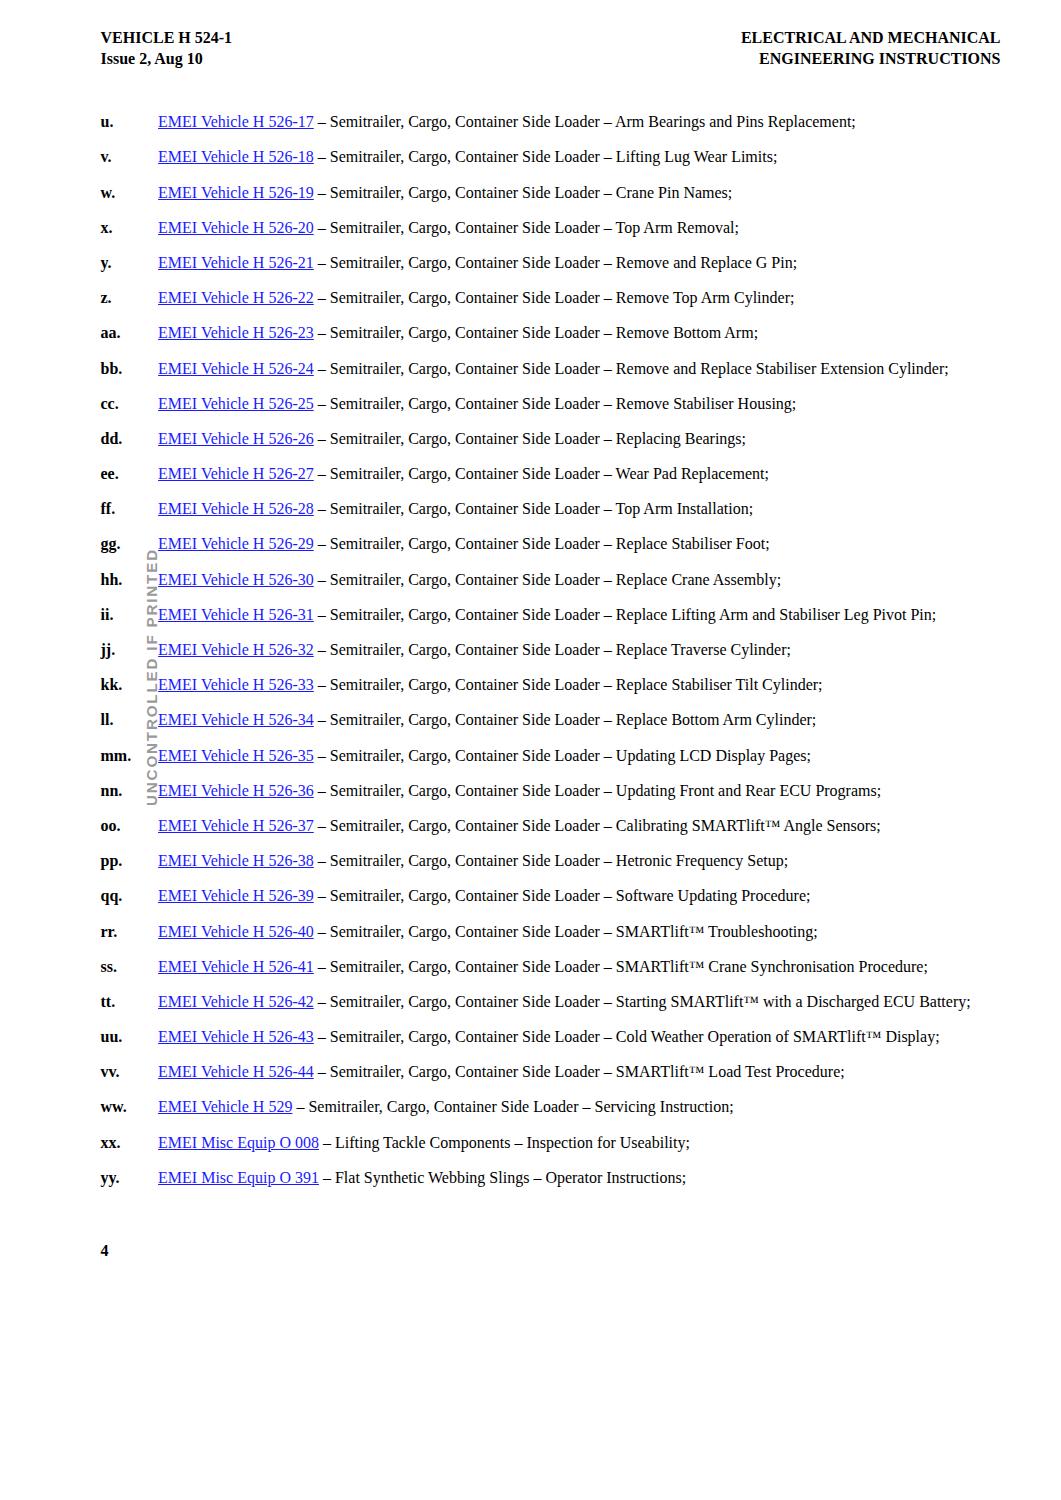UNCONTROLLED IF PRINTED
VEHICLE H 524-1
Issue 2, Aug 10
ELECTRICAL AND MECHANICAL
ENGINEERING INSTRUCTIONS
u. EMEI Vehicle H 526-17 – Semitrailer, Cargo, Container Side Loader – Arm Bearings and Pins Replacement;
v. EMEI Vehicle H 526-18 – Semitrailer, Cargo, Container Side Loader – Lifting Lug Wear Limits;
w. EMEI Vehicle H 526-19 – Semitrailer, Cargo, Container Side Loader – Crane Pin Names;
x. EMEI Vehicle H 526-20 – Semitrailer, Cargo, Container Side Loader – Top Arm Removal;
y. EMEI Vehicle H 526-21 – Semitrailer, Cargo, Container Side Loader – Remove and Replace G Pin;
z. EMEI Vehicle H 526-22 – Semitrailer, Cargo, Container Side Loader – Remove Top Arm Cylinder;
aa. EMEI Vehicle H 526-23 – Semitrailer, Cargo, Container Side Loader – Remove Bottom Arm;
bb. EMEI Vehicle H 526-24 – Semitrailer, Cargo, Container Side Loader – Remove and Replace Stabiliser Extension Cylinder;
cc. EMEI Vehicle H 526-25 – Semitrailer, Cargo, Container Side Loader – Remove Stabiliser Housing;
dd. EMEI Vehicle H 526-26 – Semitrailer, Cargo, Container Side Loader – Replacing Bearings;
ee. EMEI Vehicle H 526-27 – Semitrailer, Cargo, Container Side Loader – Wear Pad Replacement;
ff. EMEI Vehicle H 526-28 – Semitrailer, Cargo, Container Side Loader – Top Arm Installation;
gg. EMEI Vehicle H 526-29 – Semitrailer, Cargo, Container Side Loader – Replace Stabiliser Foot;
hh. EMEI Vehicle H 526-30 – Semitrailer, Cargo, Container Side Loader – Replace Crane Assembly;
ii. EMEI Vehicle H 526-31 – Semitrailer, Cargo, Container Side Loader – Replace Lifting Arm and Stabiliser Leg Pivot Pin;
jj. EMEI Vehicle H 526-32 – Semitrailer, Cargo, Container Side Loader – Replace Traverse Cylinder;
kk. EMEI Vehicle H 526-33 – Semitrailer, Cargo, Container Side Loader – Replace Stabiliser Tilt Cylinder;
ll. EMEI Vehicle H 526-34 – Semitrailer, Cargo, Container Side Loader – Replace Bottom Arm Cylinder;
mm. EMEI Vehicle H 526-35 – Semitrailer, Cargo, Container Side Loader – Updating LCD Display Pages;
nn. EMEI Vehicle H 526-36 – Semitrailer, Cargo, Container Side Loader – Updating Front and Rear ECU Programs;
oo. EMEI Vehicle H 526-37 – Semitrailer, Cargo, Container Side Loader – Calibrating SMARTlift™ Angle Sensors;
pp. EMEI Vehicle H 526-38 – Semitrailer, Cargo, Container Side Loader – Hetronic Frequency Setup;
qq. EMEI Vehicle H 526-39 – Semitrailer, Cargo, Container Side Loader – Software Updating Procedure;
rr. EMEI Vehicle H 526-40 – Semitrailer, Cargo, Container Side Loader – SMARTlift™ Troubleshooting;
ss. EMEI Vehicle H 526-41 – Semitrailer, Cargo, Container Side Loader – SMARTlift™ Crane Synchronisation Procedure;
tt. EMEI Vehicle H 526-42 – Semitrailer, Cargo, Container Side Loader – Starting SMARTlift™ with a Discharged ECU Battery;
uu. EMEI Vehicle H 526-43 – Semitrailer, Cargo, Container Side Loader – Cold Weather Operation of SMARTlift™ Display;
vv. EMEI Vehicle H 526-44 – Semitrailer, Cargo, Container Side Loader – SMARTlift™ Load Test Procedure;
ww. EMEI Vehicle H 529 – Semitrailer, Cargo, Container Side Loader – Servicing Instruction;
xx. EMEI Misc Equip O 008 – Lifting Tackle Components – Inspection for Useability;
yy. EMEI Misc Equip O 391 – Flat Synthetic Webbing Slings – Operator Instructions;
4